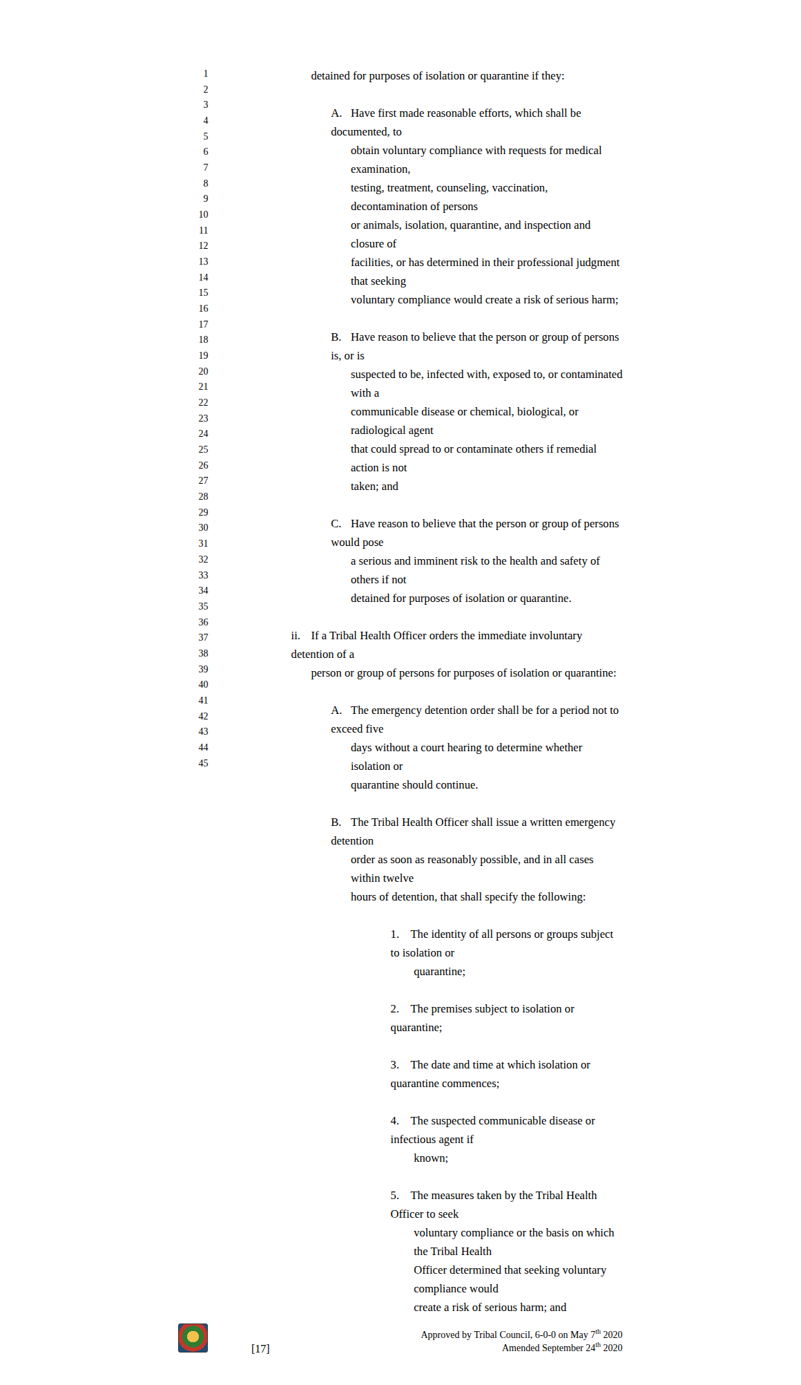| 1 2 3 4 5 6 7 8 9 10 11 12 13 14 15 16 17 18 19 20 21 22 23 24 25 26 27 28 29 30 31 32 33 34 35 36 37 38 39 40 41 42 43 44 45 | detained for purposes of isolation or quarantine if they: A. Have first made reasonable efforts, which shall be documented, to obtain voluntary compliance with requests for medical examination, testing, treatment, counseling, vaccination, decontamination of persons or animals, isolation, quarantine, and inspection and closure of facilities, or has determined in their professional judgment that seeking voluntary compliance would create a risk of serious harm; B. Have reason to believe that the person or group of persons is, or is suspected to be, infected with, exposed to, or contaminated with a communicable disease or chemical, biological, or radiological agent that could spread to or contaminate others if remedial action is not taken; and C. Have reason to believe that the person or group of persons would pose a serious and imminent risk to the health and safety of others if not detained for purposes of isolation or quarantine. ii. If a Tribal Health Officer orders the immediate involuntary detention of a person or group of persons for purposes of isolation or quarantine: A. The emergency detention order shall be for a period not to exceed five days without a court hearing to determine whether isolation or quarantine should continue. B. The Tribal Health Officer shall issue a written emergency detention order as soon as reasonably possible, and in all cases within twelve hours of detention, that shall specify the following: 1. The identity of all persons or groups subject to isolation or quarantine; 2. The premises subject to isolation or quarantine; 3. The date and time at which isolation or quarantine commences; 4. The suspected communicable disease or infectious agent if known; 5. The measures taken by the Tribal Health Officer to seek voluntary compliance or the basis on which the Tribal Health Officer determined that seeking voluntary compliance would create a risk of serious harm; and |
| | [17] | Approved by Tribal Council, 6-0-0 on May 7 th 2020 Amended September 24 th 2020 |